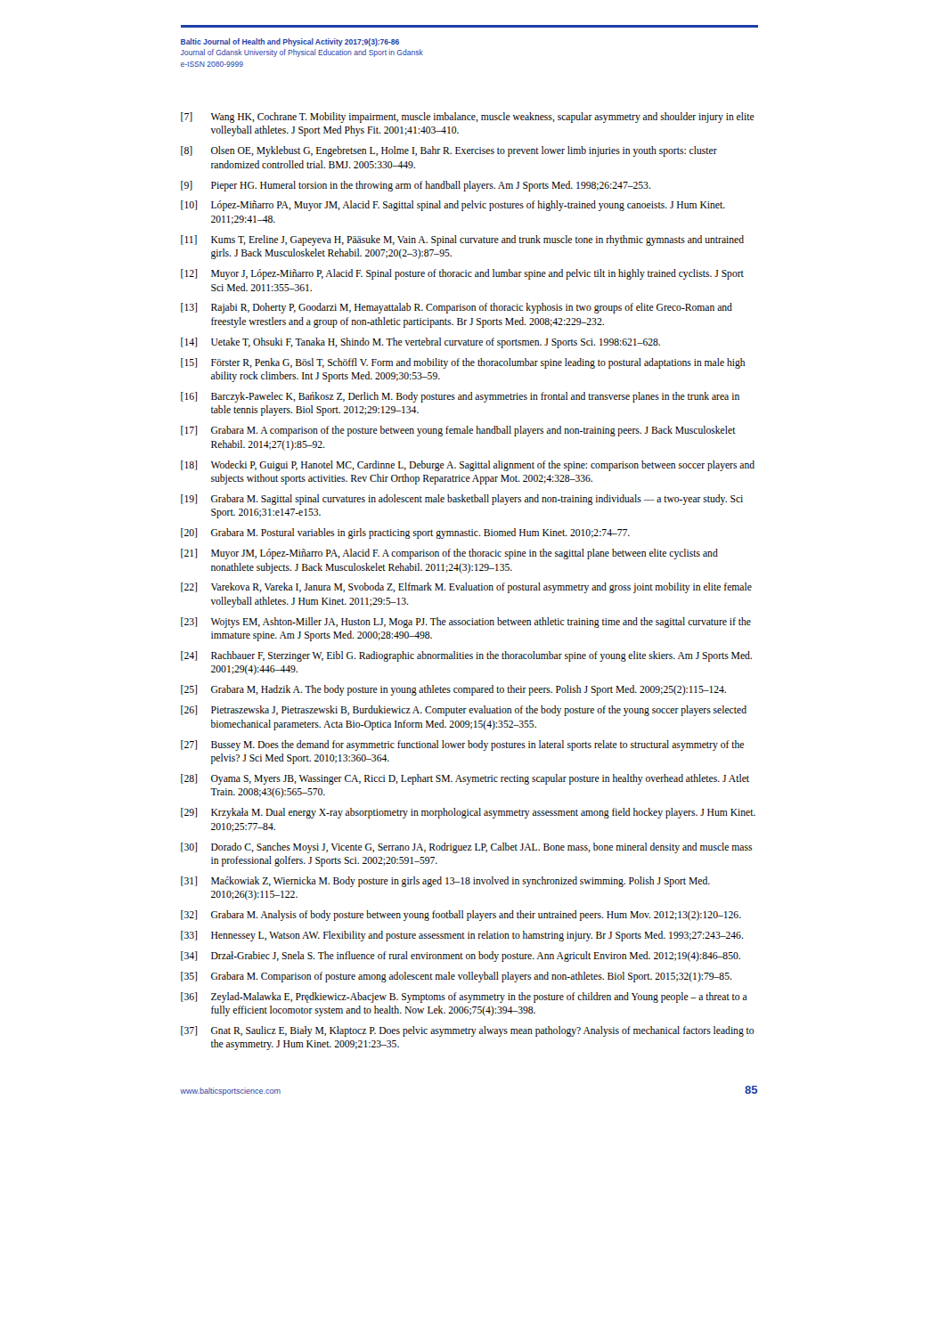Baltic Journal of Health and Physical Activity 2017;9(3):76-86
Journal of Gdansk University of Physical Education and Sport in Gdansk
e-ISSN 2080-9999
Wang HK, Cochrane T. Mobility impairment, muscle imbalance, muscle weakness, scapular asymmetry and shoulder injury in elite volleyball athletes. J Sport Med Phys Fit. 2001;41:403–410.
Olsen OE, Myklebust G, Engebretsen L, Holme I, Bahr R. Exercises to prevent lower limb injuries in youth sports: cluster randomized controlled trial. BMJ. 2005:330–449.
Pieper HG. Humeral torsion in the throwing arm of handball players. Am J Sports Med. 1998;26:247–253.
López-Miñarro PA, Muyor JM, Alacid F. Sagittal spinal and pelvic postures of highly-trained young canoeists. J Hum Kinet. 2011;29:41–48.
Kums T, Ereline J, Gapeyeva H, Pääsuke M, Vain A. Spinal curvature and trunk muscle tone in rhythmic gymnasts and untrained girls. J Back Musculoskelet Rehabil. 2007;20(2–3):87–95.
Muyor J, López-Miñarro P, Alacid F. Spinal posture of thoracic and lumbar spine and pelvic tilt in highly trained cyclists. J Sport Sci Med. 2011:355–361.
Rajabi R, Doherty P, Goodarzi M, Hemayattalab R. Comparison of thoracic kyphosis in two groups of elite Greco-Roman and freestyle wrestlers and a group of non-athletic participants. Br J Sports Med. 2008;42:229–232.
Uetake T, Ohsuki F, Tanaka H, Shindo M. The vertebral curvature of sportsmen. J Sports Sci. 1998:621–628.
Förster R, Penka G, Bösl T, Schöffl V. Form and mobility of the thoracolumbar spine leading to postural adaptations in male high ability rock climbers. Int J Sports Med. 2009;30:53–59.
Barczyk-Pawelec K, Bańkosz Z, Derlich M. Body postures and asymmetries in frontal and transverse planes in the trunk area in table tennis players. Biol Sport. 2012;29:129–134.
Grabara M. A comparison of the posture between young female handball players and non-training peers. J Back Musculoskelet Rehabil. 2014;27(1):85–92.
Wodecki P, Guigui P, Hanotel MC, Cardinne L, Deburge A. Sagittal alignment of the spine: comparison between soccer players and subjects without sports activities. Rev Chir Orthop Reparatrice Appar Mot. 2002;4:328–336.
Grabara M. Sagittal spinal curvatures in adolescent male basketball players and non-training individuals — a two-year study. Sci Sport. 2016;31:e147-e153.
Grabara M. Postural variables in girls practicing sport gymnastic. Biomed Hum Kinet. 2010;2:74–77.
Muyor JM, López-Miñarro PA, Alacid F. A comparison of the thoracic spine in the sagittal plane between elite cyclists and nonathlete subjects. J Back Musculoskelet Rehabil. 2011;24(3):129–135.
Varekova R, Vareka I, Janura M, Svoboda Z, Elfmark M. Evaluation of postural asymmetry and gross joint mobility in elite female volleyball athletes. J Hum Kinet. 2011;29:5–13.
Wojtys EM, Ashton-Miller JA, Huston LJ, Moga PJ. The association between athletic training time and the sagittal curvature if the immature spine. Am J Sports Med. 2000;28:490–498.
Rachbauer F, Sterzinger W, Eibl G. Radiographic abnormalities in the thoracolumbar spine of young elite skiers. Am J Sports Med. 2001;29(4):446–449.
Grabara M, Hadzik A. The body posture in young athletes compared to their peers. Polish J Sport Med. 2009;25(2):115–124.
Pietraszewska J, Pietraszewski B, Burdukiewicz A. Computer evaluation of the body posture of the young soccer players selected biomechanical parameters. Acta Bio-Optica Inform Med. 2009;15(4):352–355.
Bussey M. Does the demand for asymmetric functional lower body postures in lateral sports relate to structural asymmetry of the pelvis? J Sci Med Sport. 2010;13:360–364.
Oyama S, Myers JB, Wassinger CA, Ricci D, Lephart SM. Asymetric recting scapular posture in healthy overhead athletes. J Atlet Train. 2008;43(6):565–570.
Krzykała M. Dual energy X-ray absorptiometry in morphological asymmetry assessment among field hockey players. J Hum Kinet. 2010;25:77–84.
Dorado C, Sanches Moysi J, Vicente G, Serrano JA, Rodriguez LP, Calbet JAL. Bone mass, bone mineral density and muscle mass in professional golfers. J Sports Sci. 2002;20:591–597.
Maćkowiak Z, Wiernicka M. Body posture in girls aged 13–18 involved in synchronized swimming. Polish J Sport Med. 2010;26(3):115–122.
Grabara M. Analysis of body posture between young football players and their untrained peers. Hum Mov. 2012;13(2):120–126.
Hennessey L, Watson AW. Flexibility and posture assessment in relation to hamstring injury. Br J Sports Med. 1993;27:243–246.
Drzał-Grabiec J, Snela S. The influence of rural environment on body posture. Ann Agricult Environ Med. 2012;19(4):846–850.
Grabara M. Comparison of posture among adolescent male volleyball players and non-athletes. Biol Sport. 2015;32(1):79–85.
Zeylad-Malawka E, Prędkiewicz-Abacjew B. Symptoms of asymmetry in the posture of children and Young people – a threat to a fully efficient locomotor system and to health. Now Lek. 2006;75(4):394–398.
Gnat R, Saulicz E, Biały M, Kłaptocz P. Does pelvic asymmetry always mean pathology? Analysis of mechanical factors leading to the asymmetry. J Hum Kinet. 2009;21:23–35.
www.balticsportscience.com
85